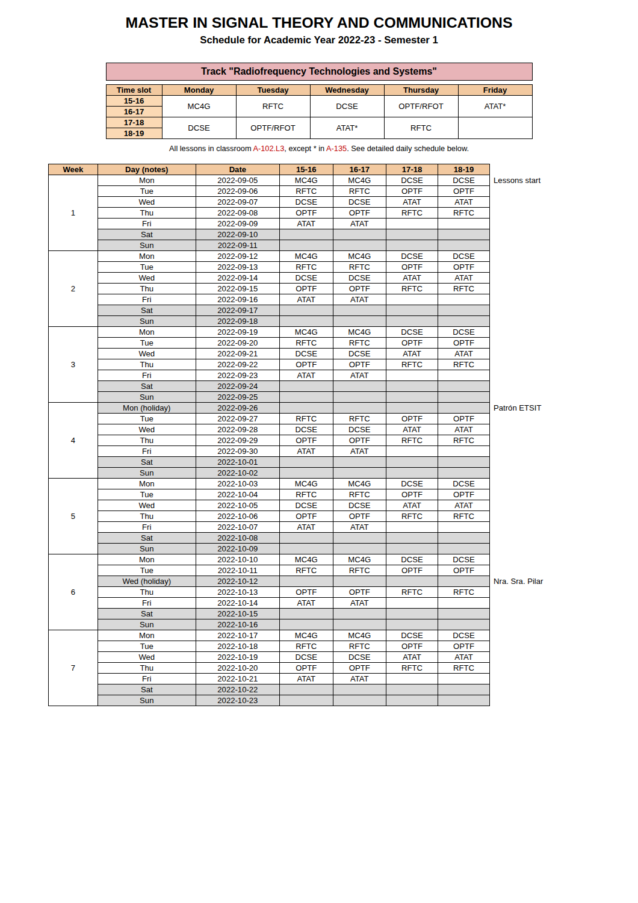MASTER IN SIGNAL THEORY AND COMMUNICATIONS
Schedule for Academic Year 2022-23 - Semester 1
Track "Radiofrequency Technologies and Systems"
| Time slot | Monday | Tuesday | Wednesday | Thursday | Friday |
| --- | --- | --- | --- | --- | --- |
| 15-16 | MC4G | RFTC | DCSE | OPTF/RFOT | ATAT* |
| 16-17 |
| 17-18 | DCSE | OPTF/RFOT | ATAT* | RFTC | |
| 18-19 |
All lessons in classroom A-102.L3, except * in A-135. See detailed daily schedule below.
| Week | Day (notes) | Date | 15-16 | 16-17 | 17-18 | 18-19 | |
| --- | --- | --- | --- | --- | --- | --- | --- |
| 1 | Mon | 2022-09-05 | MC4G | MC4G | DCSE | DCSE | Lessons start |
| Tue | 2022-09-06 | RFTC | RFTC | OPTF | OPTF | |
| Wed | 2022-09-07 | DCSE | DCSE | ATAT | ATAT | |
| Thu | 2022-09-08 | OPTF | OPTF | RFTC | RFTC | |
| Fri | 2022-09-09 | ATAT | ATAT | | | |
| Sat | 2022-09-10 | | | | | |
| Sun | 2022-09-11 | | | | | |
| 2 | Mon | 2022-09-12 | MC4G | MC4G | DCSE | DCSE | |
| Tue | 2022-09-13 | RFTC | RFTC | OPTF | OPTF | |
| Wed | 2022-09-14 | DCSE | DCSE | ATAT | ATAT | |
| Thu | 2022-09-15 | OPTF | OPTF | RFTC | RFTC | |
| Fri | 2022-09-16 | ATAT | ATAT | | | |
| Sat | 2022-09-17 | | | | | |
| Sun | 2022-09-18 | | | | | |
| 3 | Mon | 2022-09-19 | MC4G | MC4G | DCSE | DCSE | |
| Tue | 2022-09-20 | RFTC | RFTC | OPTF | OPTF | |
| Wed | 2022-09-21 | DCSE | DCSE | ATAT | ATAT | |
| Thu | 2022-09-22 | OPTF | OPTF | RFTC | RFTC | |
| Fri | 2022-09-23 | ATAT | ATAT | | | |
| Sat | 2022-09-24 | | | | | |
| Sun | 2022-09-25 | | | | | |
| 4 | Mon (holiday) | 2022-09-26 | | | | | Patrón ETSIT |
| Tue | 2022-09-27 | RFTC | RFTC | OPTF | OPTF | |
| Wed | 2022-09-28 | DCSE | DCSE | ATAT | ATAT | |
| Thu | 2022-09-29 | OPTF | OPTF | RFTC | RFTC | |
| Fri | 2022-09-30 | ATAT | ATAT | | | |
| Sat | 2022-10-01 | | | | | |
| Sun | 2022-10-02 | | | | | |
| 5 | Mon | 2022-10-03 | MC4G | MC4G | DCSE | DCSE | |
| Tue | 2022-10-04 | RFTC | RFTC | OPTF | OPTF | |
| Wed | 2022-10-05 | DCSE | DCSE | ATAT | ATAT | |
| Thu | 2022-10-06 | OPTF | OPTF | RFTC | RFTC | |
| Fri | 2022-10-07 | ATAT | ATAT | | | |
| Sat | 2022-10-08 | | | | | |
| Sun | 2022-10-09 | | | | | |
| 6 | Mon | 2022-10-10 | MC4G | MC4G | DCSE | DCSE | |
| Tue | 2022-10-11 | RFTC | RFTC | OPTF | OPTF | |
| Wed (holiday) | 2022-10-12 | | | | | Nra. Sra. Pilar |
| Thu | 2022-10-13 | OPTF | OPTF | RFTC | RFTC | |
| Fri | 2022-10-14 | ATAT | ATAT | | | |
| Sat | 2022-10-15 | | | | | |
| Sun | 2022-10-16 | | | | | |
| 7 | Mon | 2022-10-17 | MC4G | MC4G | DCSE | DCSE | |
| Tue | 2022-10-18 | RFTC | RFTC | OPTF | OPTF | |
| Wed | 2022-10-19 | DCSE | DCSE | ATAT | ATAT | |
| Thu | 2022-10-20 | OPTF | OPTF | RFTC | RFTC | |
| Fri | 2022-10-21 | ATAT | ATAT | | | |
| Sat | 2022-10-22 | | | | | |
| Sun | 2022-10-23 | | | | | |